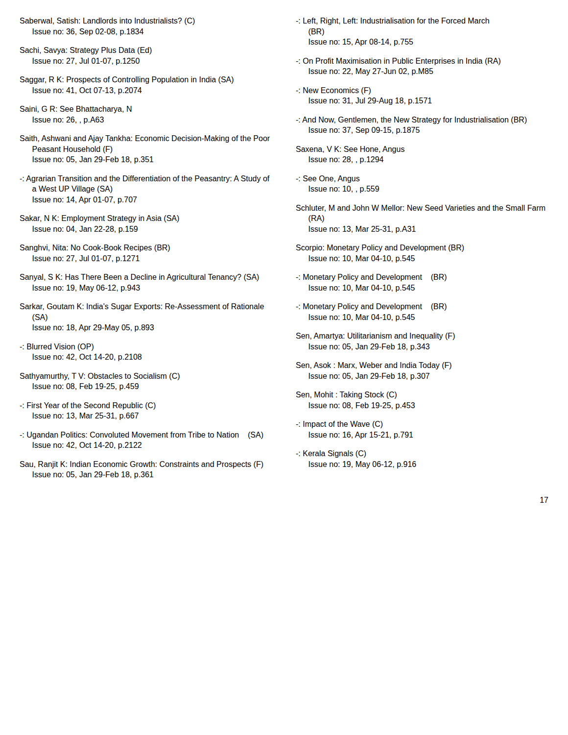Saberwal, Satish: Landlords into Industrialists? (C)
Issue no: 36, Sep 02-08, p.1834
Sachi, Savya: Strategy Plus Data (Ed)
Issue no: 27, Jul 01-07, p.1250
Saggar, R K: Prospects of Controlling Population in India (SA)
Issue no: 41, Oct 07-13, p.2074
Saini, G R: See Bhattacharya, N
Issue no: 26, , p.A63
Saith, Ashwani and Ajay Tankha: Economic Decision-Making of the Poor Peasant Household (F)
Issue no: 05, Jan 29-Feb 18, p.351
-: Agrarian Transition and the Differentiation of the Peasantry: A Study of a West UP Village (SA)
Issue no: 14, Apr 01-07, p.707
Sakar, N K: Employment Strategy in Asia (SA)
Issue no: 04, Jan 22-28, p.159
Sanghvi, Nita: No Cook-Book Recipes (BR)
Issue no: 27, Jul 01-07, p.1271
Sanyal, S K: Has There Been a Decline in Agricultural Tenancy? (SA)
Issue no: 19, May 06-12, p.943
Sarkar, Goutam K: India's Sugar Exports: Re-Assessment of Rationale (SA)
Issue no: 18, Apr 29-May 05, p.893
-: Blurred Vision (OP)
Issue no: 42, Oct 14-20, p.2108
Sathyamurthy, T V: Obstacles to Socialism (C)
Issue no: 08, Feb 19-25, p.459
-: First Year of the Second Republic (C)
Issue no: 13, Mar 25-31, p.667
-: Ugandan Politics: Convoluted Movement from Tribe to Nation (SA)
Issue no: 42, Oct 14-20, p.2122
Sau, Ranjit K: Indian Economic Growth: Constraints and Prospects (F)
Issue no: 05, Jan 29-Feb 18, p.361
-: Left, Right, Left: Industrialisation for the Forced March
(BR)
Issue no: 15, Apr 08-14, p.755
-: On Profit Maximisation in Public Enterprises in India (RA)
Issue no: 22, May 27-Jun 02, p.M85
-: New Economics (F)
Issue no: 31, Jul 29-Aug 18, p.1571
-: And Now, Gentlemen, the New Strategy for Industrialisation (BR)
Issue no: 37, Sep 09-15, p.1875
Saxena, V K: See Hone, Angus
Issue no: 28, , p.1294
-: See One, Angus
Issue no: 10, , p.559
Schluter, M and John W Mellor: New Seed Varieties and the Small Farm (RA)
Issue no: 13, Mar 25-31, p.A31
Scorpio: Monetary Policy and Development (BR)
Issue no: 10, Mar 04-10, p.545
-: Monetary Policy and Development (BR)
Issue no: 10, Mar 04-10, p.545
-: Monetary Policy and Development (BR)
Issue no: 10, Mar 04-10, p.545
Sen, Amartya: Utilitarianism and Inequality (F)
Issue no: 05, Jan 29-Feb 18, p.343
Sen, Asok : Marx, Weber and India Today (F)
Issue no: 05, Jan 29-Feb 18, p.307
Sen, Mohit : Taking Stock (C)
Issue no: 08, Feb 19-25, p.453
-: Impact of the Wave (C)
Issue no: 16, Apr 15-21, p.791
-: Kerala Signals (C)
Issue no: 19, May 06-12, p.916
17